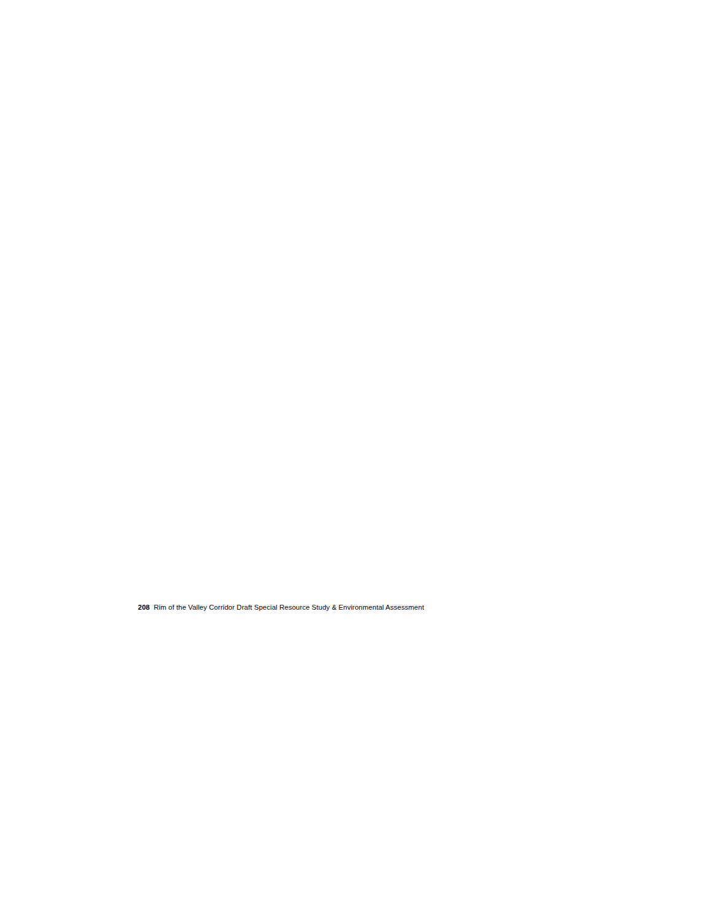208 Rim of the Valley Corridor Draft Special Resource Study & Environmental Assessment